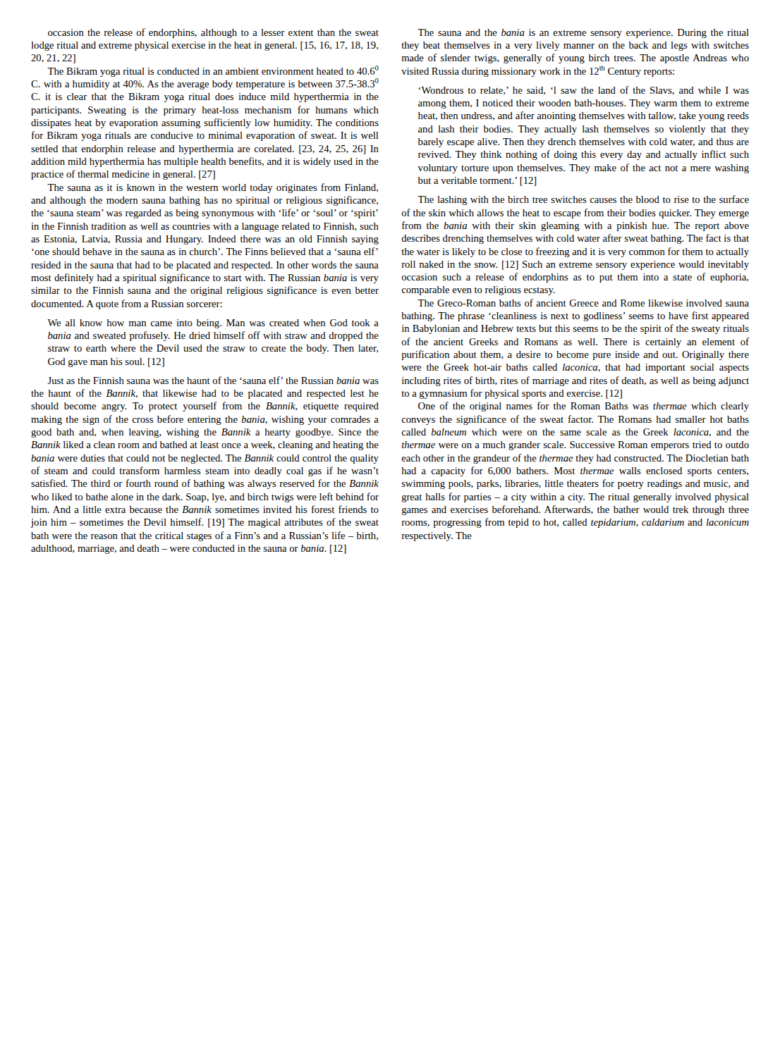occasion the release of endorphins, although to a lesser extent than the sweat lodge ritual and extreme physical exercise in the heat in general. [15, 16, 17, 18, 19, 20, 21, 22]
The Bikram yoga ritual is conducted in an ambient environment heated to 40.60 C. with a humidity at 40%. As the average body temperature is between 37.5-38.30 C. it is clear that the Bikram yoga ritual does induce mild hyperthermia in the participants. Sweating is the primary heat-loss mechanism for humans which dissipates heat by evaporation assuming sufficiently low humidity. The conditions for Bikram yoga rituals are conducive to minimal evaporation of sweat. It is well settled that endorphin release and hyperthermia are corelated. [23, 24, 25, 26] In addition mild hyperthermia has multiple health benefits, and it is widely used in the practice of thermal medicine in general. [27]
The sauna as it is known in the western world today originates from Finland, and although the modern sauna bathing has no spiritual or religious significance, the ‘sauna steam’ was regarded as being synonymous with ‘life’ or ‘soul’ or ‘spirit’ in the Finnish tradition as well as countries with a language related to Finnish, such as Estonia, Latvia, Russia and Hungary. Indeed there was an old Finnish saying ‘one should behave in the sauna as in church’. The Finns believed that a ‘sauna elf’ resided in the sauna that had to be placated and respected. In other words the sauna most definitely had a spiritual significance to start with. The Russian bania is very similar to the Finnish sauna and the original religious significance is even better documented. A quote from a Russian sorcerer:
We all know how man came into being. Man was created when God took a bania and sweated profusely. He dried himself off with straw and dropped the straw to earth where the Devil used the straw to create the body. Then later, God gave man his soul. [12]
Just as the Finnish sauna was the haunt of the ‘sauna elf’ the Russian bania was the haunt of the Bannik, that likewise had to be placated and respected lest he should become angry. To protect yourself from the Bannik, etiquette required making the sign of the cross before entering the bania, wishing your comrades a good bath and, when leaving, wishing the Bannik a hearty goodbye. Since the Bannik liked a clean room and bathed at least once a week, cleaning and heating the bania were duties that could not be neglected. The Bannik could control the quality of steam and could transform harmless steam into deadly coal gas if he wasn’t satisfied. The third or fourth round of bathing was always reserved for the Bannik who liked to bathe alone in the dark. Soap, lye, and birch twigs were left behind for him. And a little extra because the Bannik sometimes invited his forest friends to join him – sometimes the Devil himself. [19] The magical attributes of the sweat bath were the reason that the critical stages of a Finn’s and a Russian’s life – birth, adulthood, marriage, and death – were conducted in the sauna or bania. [12]
The sauna and the bania is an extreme sensory experience. During the ritual they beat themselves in a very lively manner on the back and legs with switches made of slender twigs, generally of young birch trees. The apostle Andreas who visited Russia during missionary work in the 12th Century reports:
‘Wondrous to relate,’ he said, ‘l saw the land of the Slavs, and while I was among them, I noticed their wooden bath-houses. They warm them to extreme heat, then undress, and after anointing themselves with tallow, take young reeds and lash their bodies. They actually lash themselves so violently that they barely escape alive. Then they drench themselves with cold water, and thus are revived. They think nothing of doing this every day and actually inflict such voluntary torture upon themselves. They make of the act not a mere washing but a veritable torment.’ [12]
The lashing with the birch tree switches causes the blood to rise to the surface of the skin which allows the heat to escape from their bodies quicker. They emerge from the bania with their skin gleaming with a pinkish hue. The report above describes drenching themselves with cold water after sweat bathing. The fact is that the water is likely to be close to freezing and it is very common for them to actually roll naked in the snow. [12] Such an extreme sensory experience would inevitably occasion such a release of endorphins as to put them into a state of euphoria, comparable even to religious ecstasy.
The Greco-Roman baths of ancient Greece and Rome likewise involved sauna bathing. The phrase ‘cleanliness is next to godliness’ seems to have first appeared in Babylonian and Hebrew texts but this seems to be the spirit of the sweaty rituals of the ancient Greeks and Romans as well. There is certainly an element of purification about them, a desire to become pure inside and out. Originally there were the Greek hot-air baths called laconica, that had important social aspects including rites of birth, rites of marriage and rites of death, as well as being adjunct to a gymnasium for physical sports and exercise. [12]
One of the original names for the Roman Baths was thermae which clearly conveys the significance of the sweat factor. The Romans had smaller hot baths called balneum which were on the same scale as the Greek laconica, and the thermae were on a much grander scale. Successive Roman emperors tried to outdo each other in the grandeur of the thermae they had constructed. The Diocletian bath had a capacity for 6,000 bathers. Most thermae walls enclosed sports centers, swimming pools, parks, libraries, little theaters for poetry readings and music, and great halls for parties – a city within a city. The ritual generally involved physical games and exercises beforehand. Afterwards, the bather would trek through three rooms, progressing from tepid to hot, called tepidarium, caldarium and laconicum respectively. The